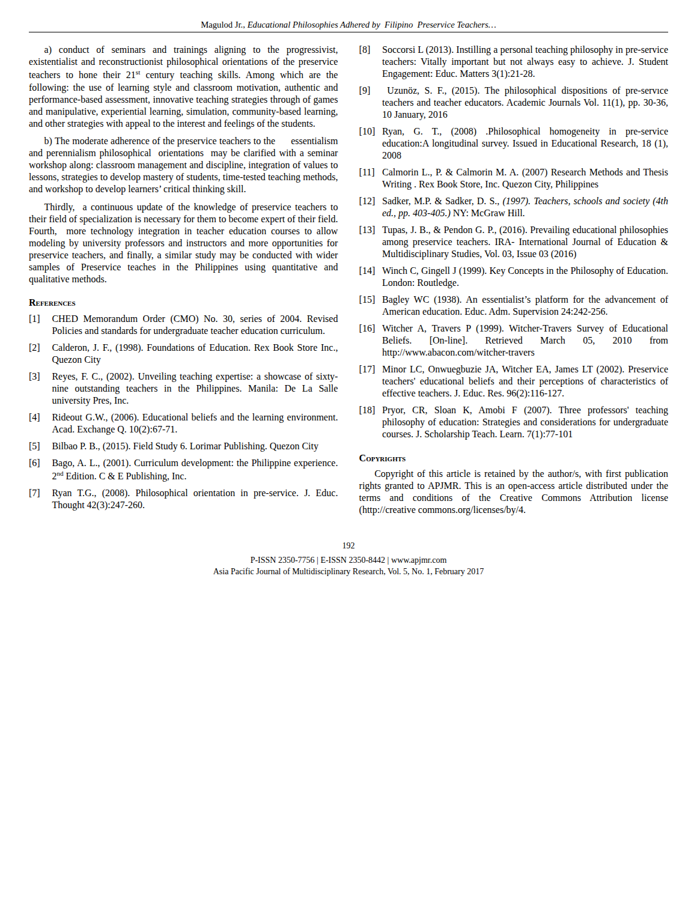Magulod Jr., Educational Philosophies Adhered by Filipino Preservice Teachers…
a) conduct of seminars and trainings aligning to the progressivist, existentialist and reconstructionist philosophical orientations of the preservice teachers to hone their 21st century teaching skills. Among which are the following: the use of learning style and classroom motivation, authentic and performance-based assessment, innovative teaching strategies through of games and manipulative, experiential learning, simulation, community-based learning, and other strategies with appeal to the interest and feelings of the students.
b) The moderate adherence of the preservice teachers to the essentialism and perennialism philosophical orientations may be clarified with a seminar workshop along: classroom management and discipline, integration of values to lessons, strategies to develop mastery of students, time-tested teaching methods, and workshop to develop learners’ critical thinking skill.
Thirdly, a continuous update of the knowledge of preservice teachers to their field of specialization is necessary for them to become expert of their field. Fourth, more technology integration in teacher education courses to allow modeling by university professors and instructors and more opportunities for preservice teachers, and finally, a similar study may be conducted with wider samples of Preservice teaches in the Philippines using quantitative and qualitative methods.
References
[1] CHED Memorandum Order (CMO) No. 30, series of 2004. Revised Policies and standards for undergraduate teacher education curriculum.
[2] Calderon, J. F., (1998). Foundations of Education. Rex Book Store Inc., Quezon City
[3] Reyes, F. C., (2002). Unveiling teaching expertise: a showcase of sixty-nine outstanding teachers in the Philippines. Manila: De La Salle university Pres, Inc.
[4] Rideout G.W., (2006). Educational beliefs and the learning environment. Acad. Exchange Q. 10(2):67-71.
[5] Bilbao P. B., (2015). Field Study 6. Lorimar Publishing. Quezon City
[6] Bago, A. L., (2001). Curriculum development: the Philippine experience. 2nd Edition. C & E Publishing, Inc.
[7] Ryan T.G., (2008). Philosophical orientation in pre-service. J. Educ. Thought 42(3):247-260.
[8] Soccorsi L (2013). Instilling a personal teaching philosophy in pre-service teachers: Vitally important but not always easy to achieve. J. Student Engagement: Educ. Matters 3(1):21-28.
[9] Uzunöz, S. F., (2015). The philosophical dispositions of pre-servıce teachers and teacher educators. Academic Journals Vol. 11(1), pp. 30-36, 10 January, 2016
[10] Ryan, G. T., (2008) .Philosophical homogeneity in pre-service education:A longitudinal survey. Issued in Educational Research, 18 (1), 2008
[11] Calmorin L., P. & Calmorin M. A. (2007) Research Methods and Thesis Writing . Rex Book Store, Inc. Quezon City, Philippines
[12] Sadker, M.P. & Sadker, D. S., (1997). Teachers, schools and society (4th ed., pp. 403-405.) NY: McGraw Hill.
[13] Tupas, J. B., & Pendon G. P., (2016). Prevailing educational philosophies among preservice teachers. IRA- International Journal of Education & Multidisciplinary Studies, Vol. 03, Issue 03 (2016)
[14] Winch C, Gingell J (1999). Key Concepts in the Philosophy of Education. London: Routledge.
[15] Bagley WC (1938). An essentialist’s platform for the advancement of American education. Educ. Adm. Supervision 24:242-256.
[16] Witcher A, Travers P (1999). Witcher-Travers Survey of Educational Beliefs. [On-line]. Retrieved March 05, 2010 from http://www.abacon.com/witcher-travers
[17] Minor LC, Onwuegbuzie JA, Witcher EA, James LT (2002). Preservice teachers' educational beliefs and their perceptions of characteristics of effective teachers. J. Educ. Res. 96(2):116-127.
[18] Pryor, CR, Sloan K, Amobi F (2007). Three professors' teaching philosophy of education: Strategies and considerations for undergraduate courses. J. Scholarship Teach. Learn. 7(1):77-101
Copyrights
Copyright of this article is retained by the author/s, with first publication rights granted to APJMR. This is an open-access article distributed under the terms and conditions of the Creative Commons Attribution license (http://creative commons.org/licenses/by/4.
192
P-ISSN 2350-7756 | E-ISSN 2350-8442 | www.apjmr.com
Asia Pacific Journal of Multidisciplinary Research, Vol. 5, No. 1, February 2017